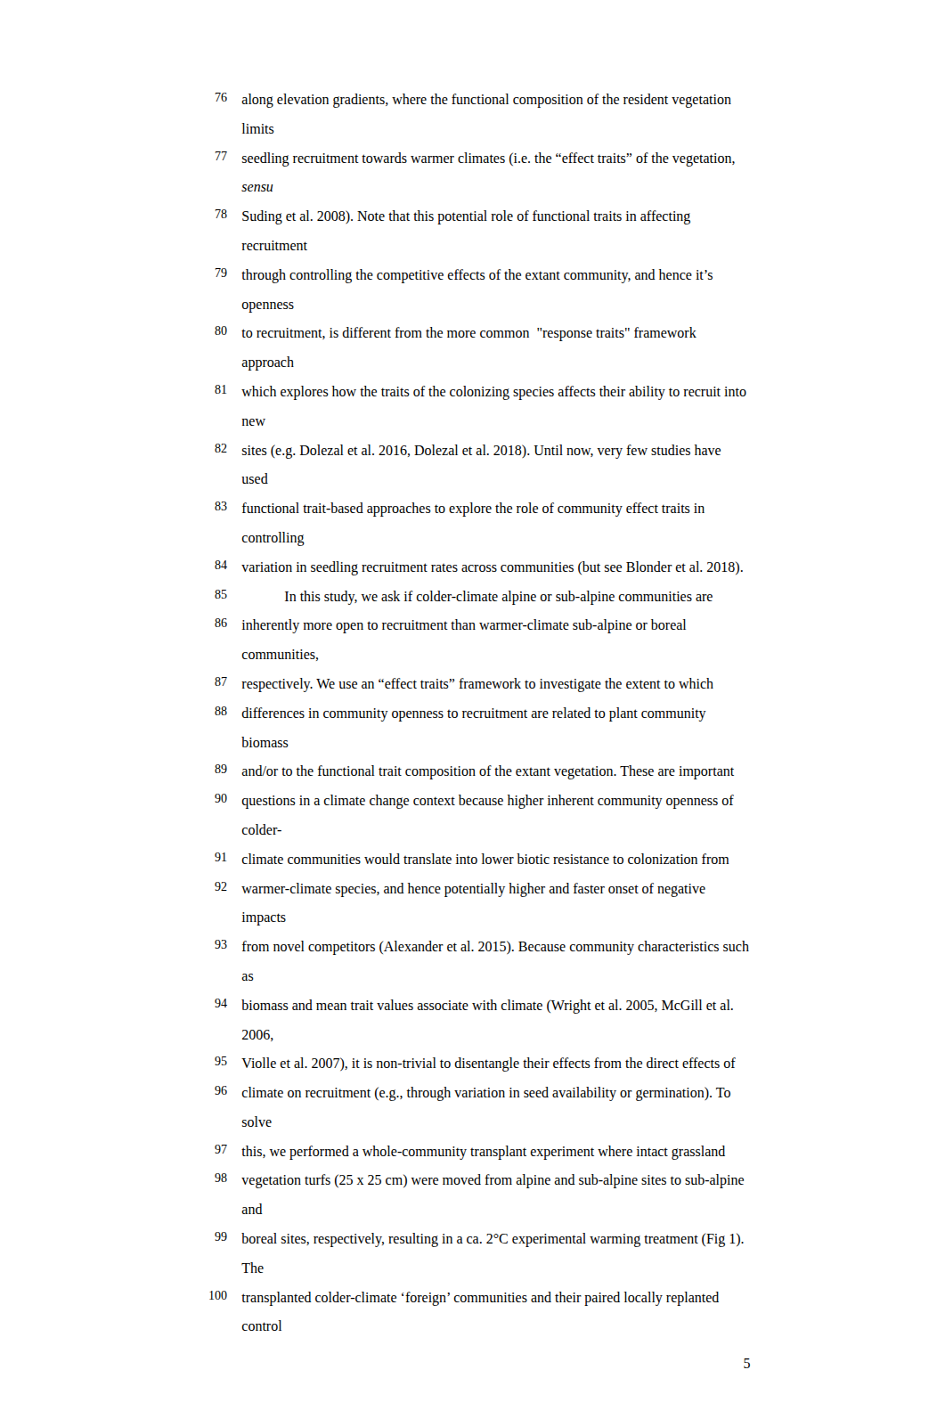along elevation gradients, where the functional composition of the resident vegetation limits
seedling recruitment towards warmer climates (i.e. the “effect traits” of the vegetation, sensu
Suding et al. 2008). Note that this potential role of functional traits in affecting recruitment
through controlling the competitive effects of the extant community, and hence it’s openness
to recruitment, is different from the more common "response traits" framework approach
which explores how the traits of the colonizing species affects their ability to recruit into new
sites (e.g. Dolezal et al. 2016, Dolezal et al. 2018). Until now, very few studies have used
functional trait-based approaches to explore the role of community effect traits in controlling
variation in seedling recruitment rates across communities (but see Blonder et al. 2018).
In this study, we ask if colder-climate alpine or sub-alpine communities are
inherently more open to recruitment than warmer-climate sub-alpine or boreal communities,
respectively. We use an “effect traits” framework to investigate the extent to which
differences in community openness to recruitment are related to plant community biomass
and/or to the functional trait composition of the extant vegetation. These are important
questions in a climate change context because higher inherent community openness of colder-
climate communities would translate into lower biotic resistance to colonization from
warmer-climate species, and hence potentially higher and faster onset of negative impacts
from novel competitors (Alexander et al. 2015). Because community characteristics such as
biomass and mean trait values associate with climate (Wright et al. 2005, McGill et al. 2006,
Violle et al. 2007), it is non-trivial to disentangle their effects from the direct effects of
climate on recruitment (e.g., through variation in seed availability or germination). To solve
this, we performed a whole-community transplant experiment where intact grassland
vegetation turfs (25 x 25 cm) were moved from alpine and sub-alpine sites to sub-alpine and
boreal sites, respectively, resulting in a ca. 2°C experimental warming treatment (Fig 1). The
transplanted colder-climate ‘foreign’ communities and their paired locally replanted control
5